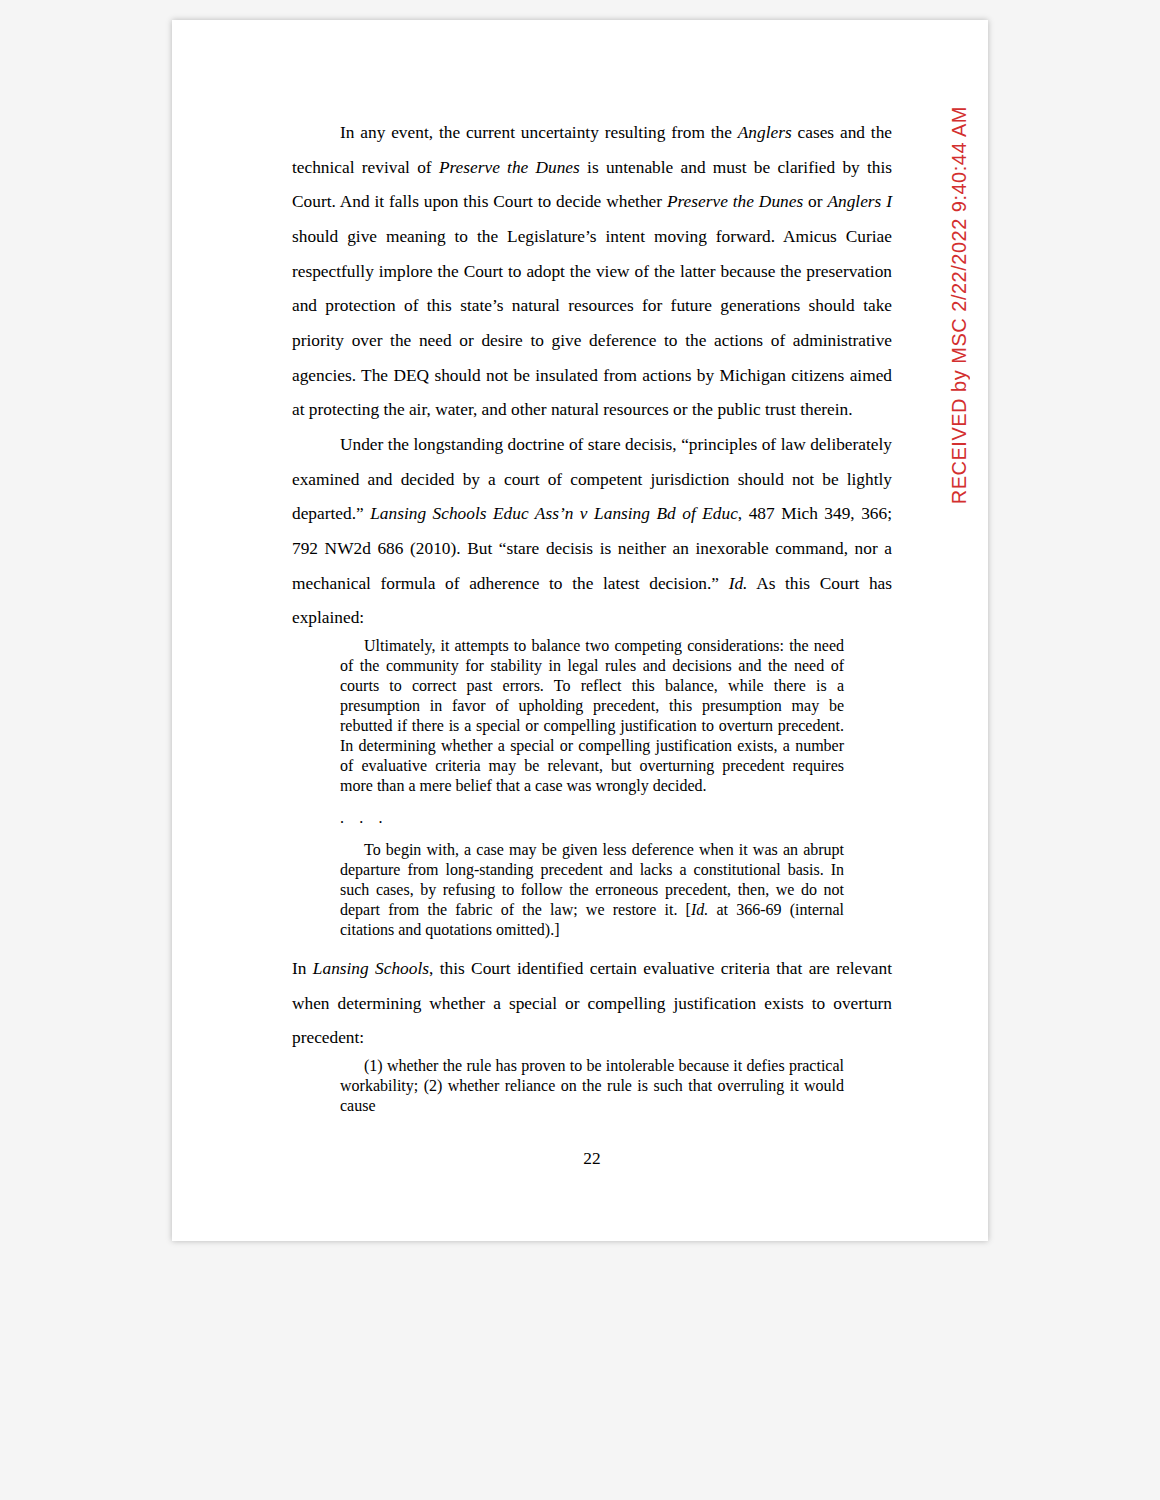RECEIVED by MSC 2/22/2022 9:40:44 AM
In any event, the current uncertainty resulting from the Anglers cases and the technical revival of Preserve the Dunes is untenable and must be clarified by this Court. And it falls upon this Court to decide whether Preserve the Dunes or Anglers I should give meaning to the Legislature’s intent moving forward. Amicus Curiae respectfully implore the Court to adopt the view of the latter because the preservation and protection of this state’s natural resources for future generations should take priority over the need or desire to give deference to the actions of administrative agencies. The DEQ should not be insulated from actions by Michigan citizens aimed at protecting the air, water, and other natural resources or the public trust therein.
Under the longstanding doctrine of stare decisis, “principles of law deliberately examined and decided by a court of competent jurisdiction should not be lightly departed.” Lansing Schools Educ Ass’n v Lansing Bd of Educ, 487 Mich 349, 366; 792 NW2d 686 (2010). But “stare decisis is neither an inexorable command, nor a mechanical formula of adherence to the latest decision.” Id. As this Court has explained:
Ultimately, it attempts to balance two competing considerations: the need of the community for stability in legal rules and decisions and the need of courts to correct past errors. To reflect this balance, while there is a presumption in favor of upholding precedent, this presumption may be rebutted if there is a special or compelling justification to overturn precedent. In determining whether a special or compelling justification exists, a number of evaluative criteria may be relevant, but overturning precedent requires more than a mere belief that a case was wrongly decided.
. . .
To begin with, a case may be given less deference when it was an abrupt departure from long-standing precedent and lacks a constitutional basis. In such cases, by refusing to follow the erroneous precedent, then, we do not depart from the fabric of the law; we restore it. [Id. at 366-69 (internal citations and quotations omitted).]
In Lansing Schools, this Court identified certain evaluative criteria that are relevant when determining whether a special or compelling justification exists to overturn precedent:
(1) whether the rule has proven to be intolerable because it defies practical workability; (2) whether reliance on the rule is such that overruling it would cause
22